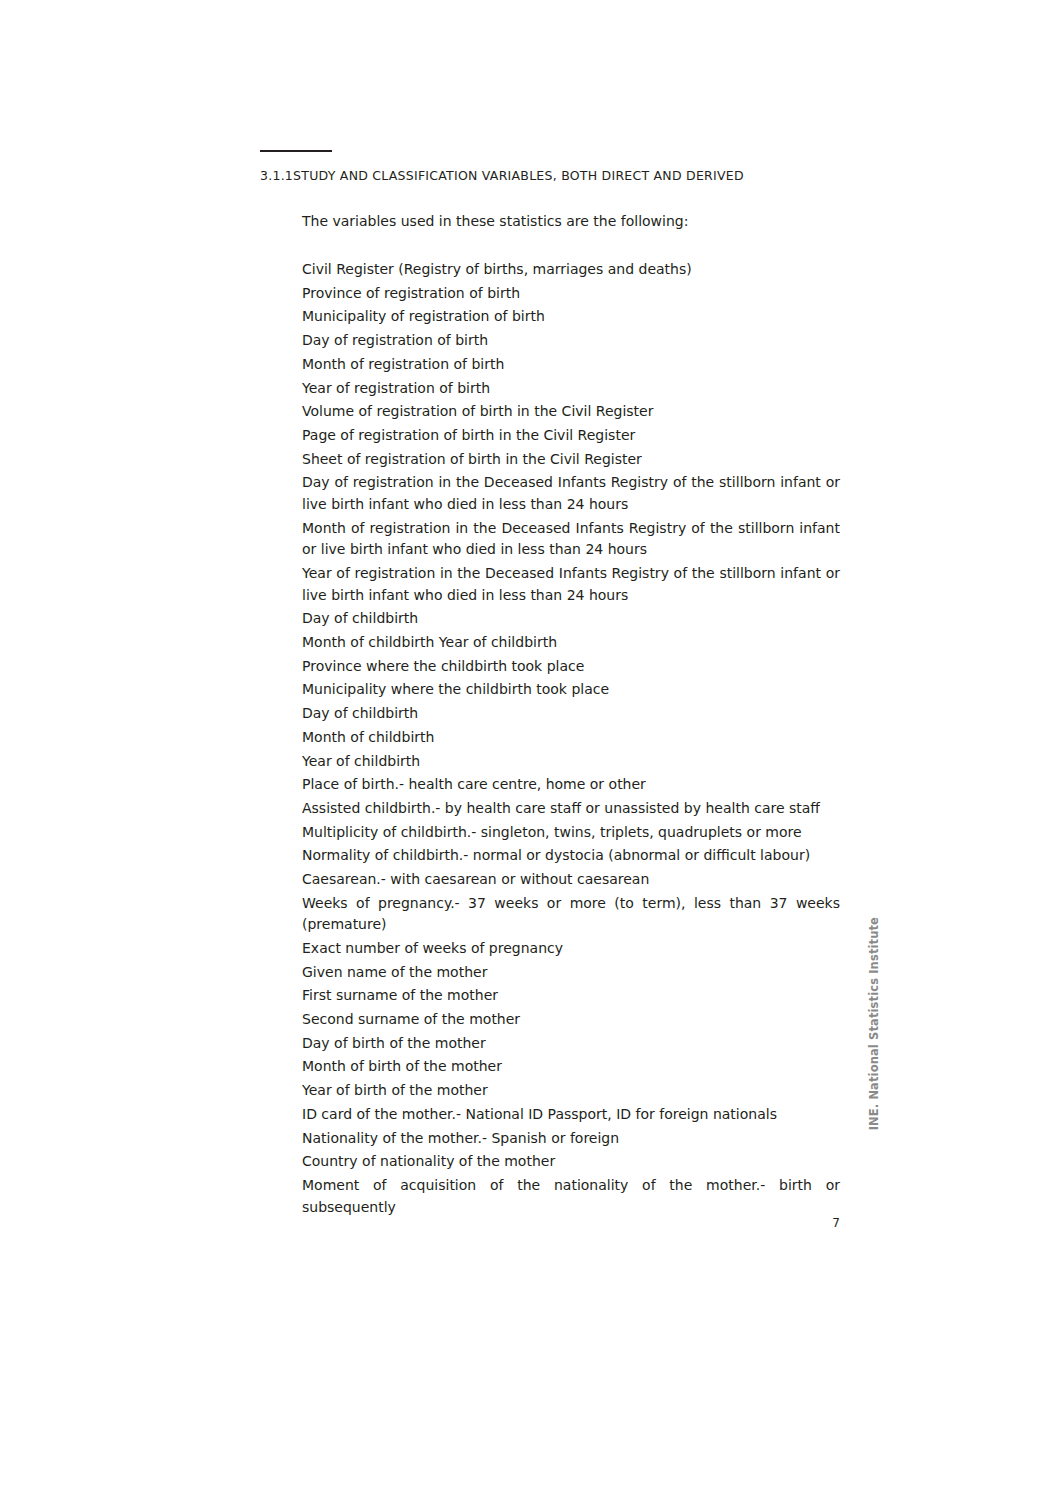3.1.1STUDY AND CLASSIFICATION VARIABLES, BOTH DIRECT AND DERIVED
The variables used in these statistics are the following:
Civil Register (Registry of births, marriages and deaths)
Province of registration of birth
Municipality of registration of birth
Day of registration of birth
Month of registration of birth
Year of registration of birth
Volume of registration of birth in the Civil Register
Page of registration of birth in the Civil Register
Sheet of registration of birth in the Civil Register
Day of registration in the Deceased Infants Registry of the stillborn infant or live birth infant who died in less than 24 hours
Month of registration in the Deceased Infants Registry of the stillborn infant or live birth infant who died in less than 24 hours
Year of registration in the Deceased Infants Registry of the stillborn infant or live birth infant who died in less than 24 hours
Day of childbirth
Month of childbirth Year of childbirth
Province where the childbirth took place
Municipality where the childbirth took place
Day of childbirth
Month of childbirth
Year of childbirth
Place of birth.- health care centre, home or other
Assisted childbirth.- by health care staff or unassisted by health care staff
Multiplicity of childbirth.- singleton, twins, triplets, quadruplets or more
Normality of childbirth.- normal or dystocia (abnormal or difficult labour)
Caesarean.- with caesarean or without caesarean
Weeks of pregnancy.- 37 weeks or more (to term), less than 37 weeks (premature)
Exact number of weeks of pregnancy
Given name of the mother
First surname of the mother
Second surname of the mother
Day of birth of the mother
Month of birth of the mother
Year of birth of the mother
ID card of the mother.- National ID Passport, ID for foreign nationals
Nationality of the mother.- Spanish or foreign
Country of nationality of the mother
Moment of acquisition of the nationality of the mother.- birth or subsequently
INE. National Statistics Institute
7